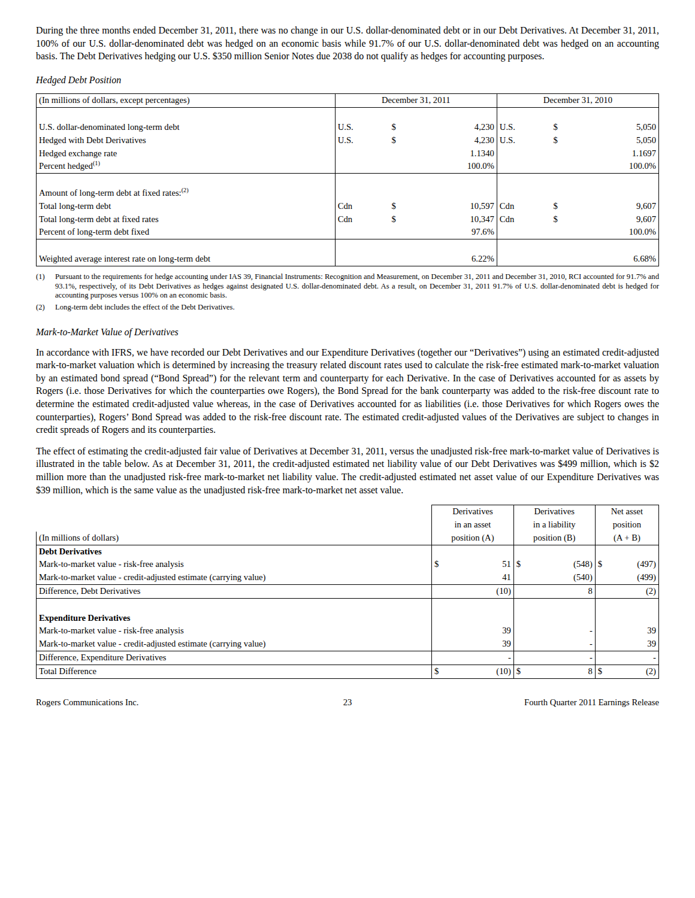During the three months ended December 31, 2011, there was no change in our U.S. dollar-denominated debt or in our Debt Derivatives. At December 31, 2011, 100% of our U.S. dollar-denominated debt was hedged on an economic basis while 91.7% of our U.S. dollar-denominated debt was hedged on an accounting basis. The Debt Derivatives hedging our U.S. $350 million Senior Notes due 2038 do not qualify as hedges for accounting purposes.
Hedged Debt Position
| (In millions of dollars, except percentages) | December 31, 2011 | December 31, 2010 |
| U.S. dollar-denominated long-term debt | U.S. | $ | 4,230 | U.S. | $ | 5,050 |
| Hedged with Debt Derivatives | U.S. | $ | 4,230 | U.S. | $ | 5,050 |
| Hedged exchange rate | | | 1.1340 | | | 1.1697 |
| Percent hedged (1) | | | 100.0% | | | 100.0% |
| Amount of long-term debt at fixed rates: (2) | | | | | | |
| Total long-term debt | Cdn | $ | 10,597 | Cdn | $ | 9,607 |
| Total long-term debt at fixed rates | Cdn | $ | 10,347 | Cdn | $ | 9,607 |
| Percent of long-term debt fixed | | | 97.6% | | | 100.0% |
| Weighted average interest rate on long-term debt | | | 6.22% | | | 6.68% |
| (1) | Pursuant to the requirements for hedge accounting under IAS 39, Financial Instruments: Recognition and Measurement, on December 31, 2011 and December 31, 2010, RCI accounted for 91.7% and 93.1%, respectively, of its Debt Derivatives as hedges against designated U.S. dollar-denominated debt. As a result, on December 31, 2011 91.7% of U.S. dollar-denominated debt is hedged for accounting purposes versus 100% on an economic basis. |
| (2) | Long-term debt includes the effect of the Debt Derivatives. |
Mark-to-Market Value of Derivatives
In accordance with IFRS, we have recorded our Debt Derivatives and our Expenditure Derivatives (together our “Derivatives”) using an estimated credit-adjusted mark-to-market valuation which is determined by increasing the treasury related discount rates used to calculate the risk-free estimated mark-to-market valuation by an estimated bond spread (“Bond Spread”) for the relevant term and counterparty for each Derivative. In the case of Derivatives accounted for as assets by Rogers (i.e. those Derivatives for which the counterparties owe Rogers), the Bond Spread for the bank counterparty was added to the risk-free discount rate to determine the estimated credit-adjusted value whereas, in the case of Derivatives accounted for as liabilities (i.e. those Derivatives for which Rogers owes the counterparties), Rogers’ Bond Spread was added to the risk-free discount rate. The estimated credit-adjusted values of the Derivatives are subject to changes in credit spreads of Rogers and its counterparties.
The effect of estimating the credit-adjusted fair value of Derivatives at December 31, 2011, versus the unadjusted risk-free mark-to-market value of Derivatives is illustrated in the table below. As at December 31, 2011, the credit-adjusted estimated net liability value of our Debt Derivatives was $499 million, which is $2 million more than the unadjusted risk-free mark-to-market net liability value. The credit-adjusted estimated net asset value of our Expenditure Derivatives was $39 million, which is the same value as the unadjusted risk-free mark-to-market net asset value.
| | Derivatives | Derivatives | Net asset |
| | in an asset | in a liability | position |
| (In millions of dollars) | position (A) | position (B) | (A + B) |
| Debt Derivatives | | | | | | |
| Mark-to-market value - risk-free analysis | $ | 51 | $ | (548) | $ | (497) |
| Mark-to-market value - credit-adjusted estimate (carrying value) | | 41 | | (540) | | (499) |
| Difference, Debt Derivatives | | (10) | | 8 | | (2) |
| Expenditure Derivatives | | | | | | |
| Mark-to-market value - risk-free analysis | | 39 | | - | | 39 |
| Mark-to-market value - credit-adjusted estimate (carrying value) | | 39 | | - | | 39 |
| Difference, Expenditure Derivatives | | - | | - | | - |
| Total Difference | $ | (10) | $ | 8 | $ | (2) |
Rogers Communications Inc.
23
Fourth Quarter 2011 Earnings Release